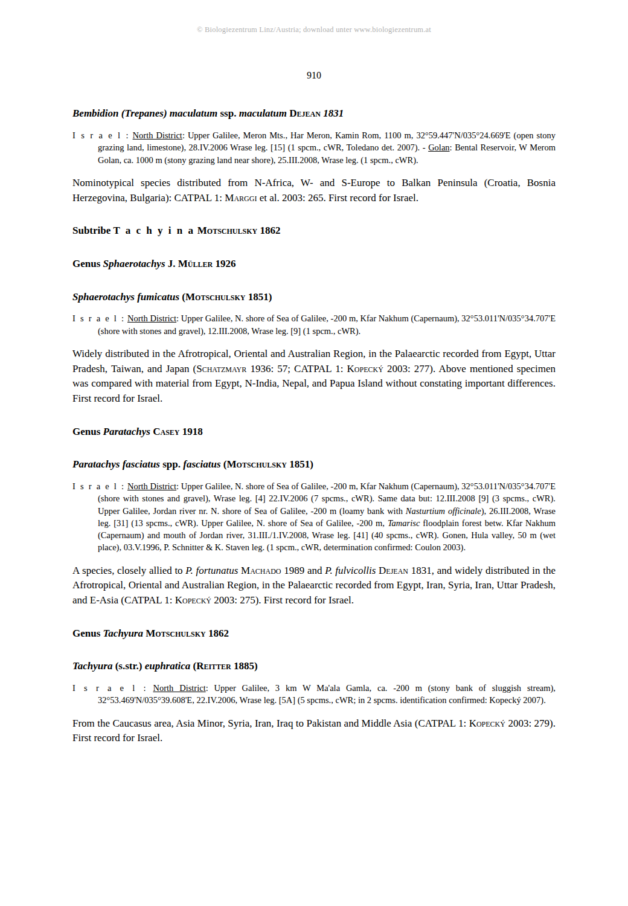© Biologiezentrum Linz/Austria; download unter www.biologiezentrum.at
910
Bembidion (Trepanes) maculatum ssp. maculatum Dejean 1831
I s r a e l : North District: Upper Galilee, Meron Mts., Har Meron, Kamin Rom, 1100 m, 32°59.447'N/035°24.669'E (open stony grazing land, limestone), 28.IV.2006 Wrase leg. [15] (1 spcm., cWR, Toledano det. 2007). - Golan: Bental Reservoir, W Merom Golan, ca. 1000 m (stony grazing land near shore), 25.III.2008, Wrase leg. (1 spcm., cWR).
Nominotypical species distributed from N-Africa, W- and S-Europe to Balkan Peninsula (Croatia, Bosnia Herzegovina, Bulgaria): CATPAL 1: Marggi et al. 2003: 265. First record for Israel.
Subtribe T a c h y i n a Motschulsky 1862
Genus Sphaerotachys J. Müller 1926
Sphaerotachys fumicatus (Motschulsky 1851)
I s r a e l : North District: Upper Galilee, N. shore of Sea of Galilee, -200 m, Kfar Nakhum (Capernaum), 32°53.011'N/035°34.707'E (shore with stones and gravel), 12.III.2008, Wrase leg. [9] (1 spcm., cWR).
Widely distributed in the Afrotropical, Oriental and Australian Region, in the Palaearctic recorded from Egypt, Uttar Pradesh, Taiwan, and Japan (Schatzmayr 1936: 57; CATPAL 1: Kopecký 2003: 277). Above mentioned specimen was compared with material from Egypt, N-India, Nepal, and Papua Island without constating important differences. First record for Israel.
Genus Paratachys Casey 1918
Paratachys fasciatus spp. fasciatus (Motschulsky 1851)
I s r a e l : North District: Upper Galilee, N. shore of Sea of Galilee, -200 m, Kfar Nakhum (Capernaum), 32°53.011'N/035°34.707'E (shore with stones and gravel), Wrase leg. [4] 22.IV.2006 (7 spcms., cWR). Same data but: 12.III.2008 [9] (3 spcms., cWR). Upper Galilee, Jordan river nr. N. shore of Sea of Galilee, -200 m (loamy bank with Nasturtium officinale), 26.III.2008, Wrase leg. [31] (13 spcms., cWR). Upper Galilee, N. shore of Sea of Galilee, -200 m, Tamarisc floodplain forest betw. Kfar Nakhum (Capernaum) and mouth of Jordan river, 31.III./1.IV.2008, Wrase leg. [41] (40 spcms., cWR). Gonen, Hula valley, 50 m (wet place), 03.V.1996, P. Schnitter & K. Staven leg. (1 spcm., cWR, determination confirmed: Coulon 2003).
A species, closely allied to P. fortunatus Machado 1989 and P. fulvicollis Dejean 1831, and widely distributed in the Afrotropical, Oriental and Australian Region, in the Palaearctic recorded from Egypt, Iran, Syria, Iran, Uttar Pradesh, and E-Asia (CATPAL 1: Kopecký 2003: 275). First record for Israel.
Genus Tachyura Motschulsky 1862
Tachyura (s.str.) euphratica (Reitter 1885)
I s r a e l : North District: Upper Galilee, 3 km W Ma'ala Gamla, ca. -200 m (stony bank of sluggish stream), 32°53.469'N/035°39.608'E, 22.IV.2006, Wrase leg. [5A] (5 spcms., cWR; in 2 spcms. identification confirmed: Kopecký 2007).
From the Caucasus area, Asia Minor, Syria, Iran, Iraq to Pakistan and Middle Asia (CATPAL 1: Kopecký 2003: 279). First record for Israel.